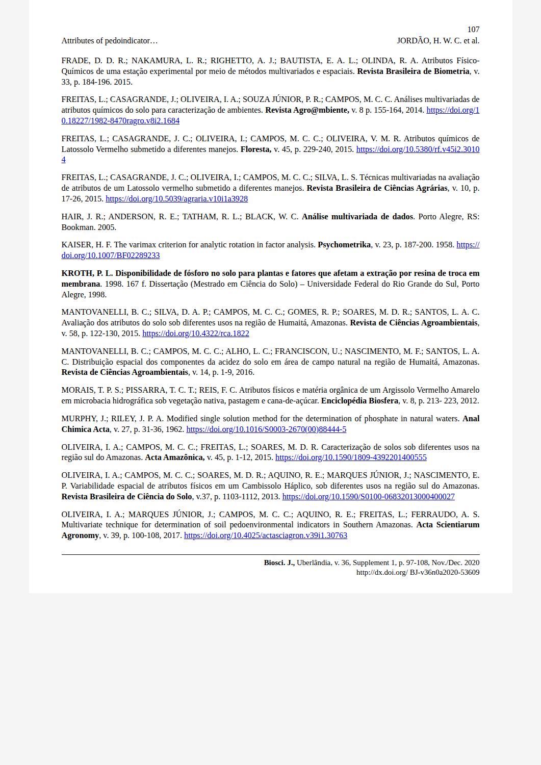107
Attributes of pedoindicator… JORDÃO, H. W. C. et al.
FRADE, D. D. R.; NAKAMURA, L. R.; RIGHETTO, A. J.; BAUTISTA, E. A. L.; OLINDA, R. A. Atributos Físico-Químicos de uma estação experimental por meio de métodos multivariados e espaciais. Revista Brasileira de Biometria, v. 33, p. 184-196. 2015.
FREITAS, L.; CASAGRANDE, J.; OLIVEIRA, I. A.; SOUZA JÚNIOR, P. R.; CAMPOS, M. C. C. Análises multivariadas de atributos químicos do solo para caracterização de ambientes. Revista Agro@mbiente, v. 8 p. 155-164, 2014. https://doi.org/10.18227/1982-8470ragro.v8i2.1684
FREITAS, L.; CASAGRANDE, J. C.; OLIVEIRA, I.; CAMPOS, M. C. C.; OLIVEIRA, V. M. R. Atributos químicos de Latossolo Vermelho submetido a diferentes manejos. Floresta, v. 45, p. 229-240, 2015. https://doi.org/10.5380/rf.v45i2.30104
FREITAS, L.; CASAGRANDE, J. C.; OLIVEIRA, I.; CAMPOS, M. C. C.; SILVA, L. S. Técnicas multivariadas na avaliação de atributos de um Latossolo vermelho submetido a diferentes manejos. Revista Brasileira de Ciências Agrárias, v. 10, p. 17-26, 2015. https://doi.org/10.5039/agraria.v10i1a3928
HAIR, J. R.; ANDERSON, R. E.; TATHAM, R. L.; BLACK, W. C. Análise multivariada de dados. Porto Alegre, RS: Bookman. 2005.
KAISER, H. F. The varimax criterion for analytic rotation in factor analysis. Psychometrika, v. 23, p. 187-200. 1958. https://doi.org/10.1007/BF02289233
KROTH, P. L. Disponibilidade de fósforo no solo para plantas e fatores que afetam a extração por resina de troca em membrana. 1998. 167 f. Dissertação (Mestrado em Ciência do Solo) – Universidade Federal do Rio Grande do Sul, Porto Alegre, 1998.
MANTOVANELLI, B. C.; SILVA, D. A. P.; CAMPOS, M. C. C.; GOMES, R. P.; SOARES, M. D. R.; SANTOS, L. A. C. Avaliação dos atributos do solo sob diferentes usos na região de Humaitá, Amazonas. Revista de Ciências Agroambientais, v. 58, p. 122-130, 2015. https://doi.org/10.4322/rca.1822
MANTOVANELLI, B. C.; CAMPOS, M. C. C.; ALHO, L. C.; FRANCISCON, U.; NASCIMENTO, M. F.; SANTOS, L. A. C. Distribuição espacial dos componentes da acidez do solo em área de campo natural na região de Humaitá, Amazonas. Revista de Ciências Agroambientais, v. 14, p. 1-9, 2016.
MORAIS, T. P. S.; PISSARRA, T. C. T.; REIS, F. C. Atributos físicos e matéria orgânica de um Argissolo Vermelho Amarelo em microbacia hidrográfica sob vegetação nativa, pastagem e cana-de-açúcar. Enciclopédia Biosfera, v. 8, p. 213- 223, 2012.
MURPHY, J.; RILEY, J. P. A. Modified single solution method for the determination of phosphate in natural waters. Anal Chimica Acta, v. 27, p. 31-36, 1962. https://doi.org/10.1016/S0003-2670(00)88444-5
OLIVEIRA, I. A.; CAMPOS, M. C. C.; FREITAS, L.; SOARES, M. D. R. Caracterização de solos sob diferentes usos na região sul do Amazonas. Acta Amazônica, v. 45, p. 1-12, 2015. https://doi.org/10.1590/1809-4392201400555
OLIVEIRA, I. A.; CAMPOS, M. C. C.; SOARES, M. D. R.; AQUINO, R. E.; MARQUES JÚNIOR, J.; NASCIMENTO, E. P. Variabilidade espacial de atributos físicos em um Cambissolo Háplico, sob diferentes usos na região sul do Amazonas. Revista Brasileira de Ciência do Solo, v.37, p. 1103-1112, 2013. https://doi.org/10.1590/S0100-06832013000400027
OLIVEIRA, I. A.; MARQUES JÚNIOR, J.; CAMPOS, M. C. C.; AQUINO, R. E.; FREITAS, L.; FERRAUDO, A. S. Multivariate technique for determination of soil pedoenvironmental indicators in Southern Amazonas. Acta Scientiarum Agronomy, v. 39, p. 100-108, 2017. https://doi.org/10.4025/actasciagron.v39i1.30763
Biosci. J., Uberlândia, v. 36, Supplement 1, p. 97-108, Nov./Dec. 2020
http://dx.doi.org/ BJ-v36n0a2020-53609